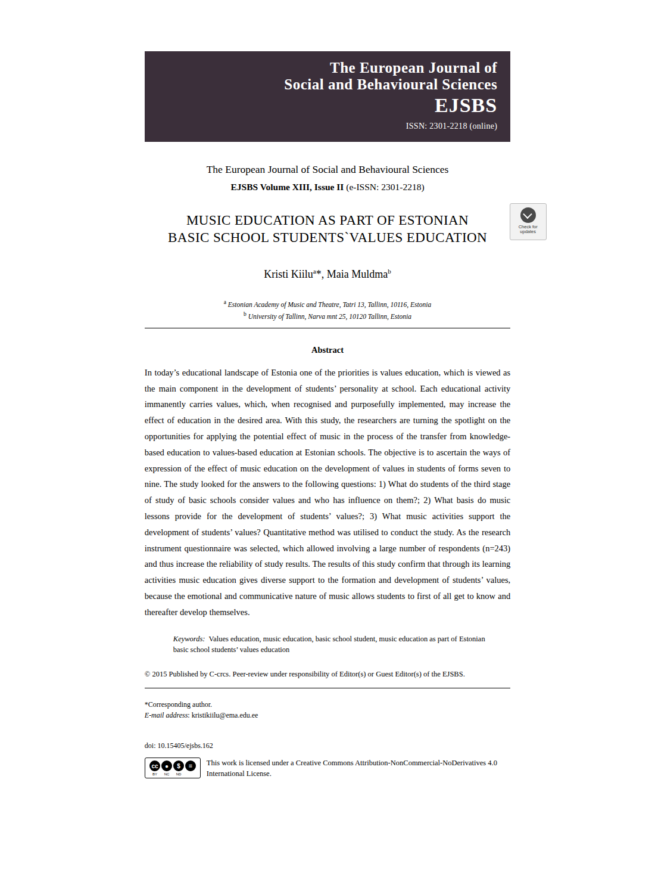The European Journal of
Social and Behavioural Sciences
EJSBS
ISSN: 2301-2218 (online)
The European Journal of Social and Behavioural Sciences
EJSBS Volume XIII, Issue II (e-ISSN: 2301-2218)
MUSIC EDUCATION AS PART OF ESTONIAN
BASIC SCHOOL STUDENTS`VALUES EDUCATION
Check for
updates
Kristi Kiilua*, Maia Muldmab
a Estonian Academy of Music and Theatre, Tatri 13, Tallinn, 10116, Estonia
b University of Tallinn, Narva mnt 25, 10120 Tallinn, Estonia
Abstract
In today’s educational landscape of Estonia one of the priorities is values education, which is viewed as the main component in the development of students’ personality at school. Each educational activity immanently carries values, which, when recognised and purposefully implemented, may increase the effect of education in the desired area. With this study, the researchers are turning the spotlight on the opportunities for applying the potential effect of music in the process of the transfer from knowledge-based education to values-based education at Estonian schools. The objective is to ascertain the ways of expression of the effect of music education on the development of values in students of forms seven to nine. The study looked for the answers to the following questions: 1) What do students of the third stage of study of basic schools consider values and who has influence on them?; 2) What basis do music lessons provide for the development of students’ values?; 3) What music activities support the development of students’ values? Quantitative method was utilised to conduct the study. As the research instrument questionnaire was selected, which allowed involving a large number of respondents (n=243) and thus increase the reliability of study results. The results of this study confirm that through its learning activities music education gives diverse support to the formation and development of students’ values, because the emotional and communicative nature of music allows students to first of all get to know and thereafter develop themselves.
Keywords: Values education, music education, basic school student, music education as part of Estonian basic school students’ values education
© 2015 Published by C-crcs. Peer-review under responsibility of Editor(s) or Guest Editor(s) of the EJSBS.
*Corresponding author.
E-mail address: kristikiilu@ema.edu.ee
doi: 10.15405/ejsbs.162
cc ● $ = BY NC ND
This work is licensed under a Creative Commons Attribution-NonCommercial-NoDerivatives 4.0 International License.